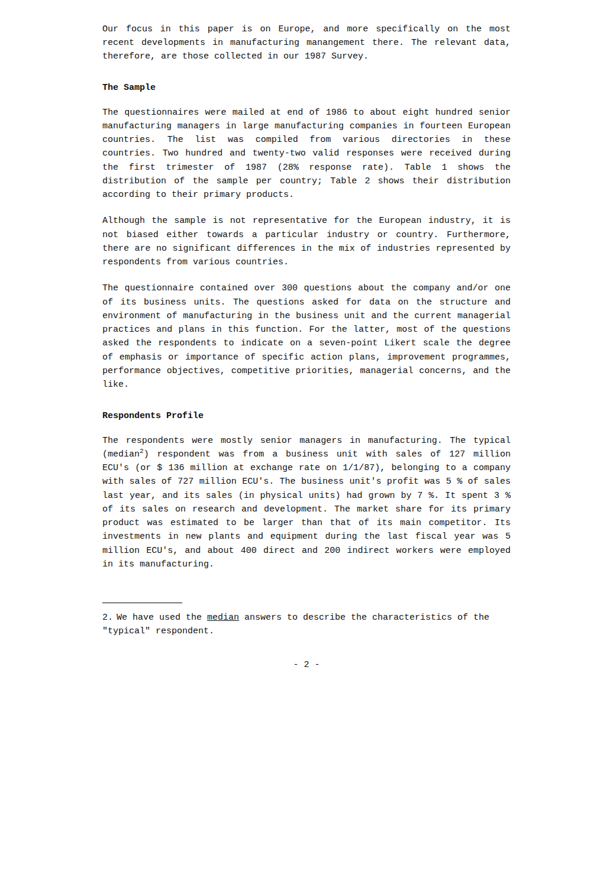Our focus in this paper is on Europe, and more specifically on the most recent developments in manufacturing manangement there. The relevant data, therefore, are those collected in our 1987 Survey.
The Sample
The questionnaires were mailed at end of 1986 to about eight hundred senior manufacturing managers in large manufacturing companies in fourteen European countries. The list was compiled from various directories in these countries. Two hundred and twenty-two valid responses were received during the first trimester of 1987 (28% response rate). Table 1 shows the distribution of the sample per country; Table 2 shows their distribution according to their primary products.
Although the sample is not representative for the European industry, it is not biased either towards a particular industry or country. Furthermore, there are no significant differences in the mix of industries represented by respondents from various countries.
The questionnaire contained over 300 questions about the company and/or one of its business units. The questions asked for data on the structure and environment of manufacturing in the business unit and the current managerial practices and plans in this function. For the latter, most of the questions asked the respondents to indicate on a seven-point Likert scale the degree of emphasis or importance of specific action plans, improvement programmes, performance objectives, competitive priorities, managerial concerns, and the like.
Respondents Profile
The respondents were mostly senior managers in manufacturing. The typical (median2) respondent was from a business unit with sales of 127 million ECU's (or $ 136 million at exchange rate on 1/1/87), belonging to a company with sales of 727 million ECU's. The business unit's profit was 5 % of sales last year, and its sales (in physical units) had grown by 7 %. It spent 3 % of its sales on research and development. The market share for its primary product was estimated to be larger than that of its main competitor. Its investments in new plants and equipment during the last fiscal year was 5 million ECU's, and about 400 direct and 200 indirect workers were employed in its manufacturing.
2. We have used the median answers to describe the characteristics of the "typical" respondent.
- 2 -